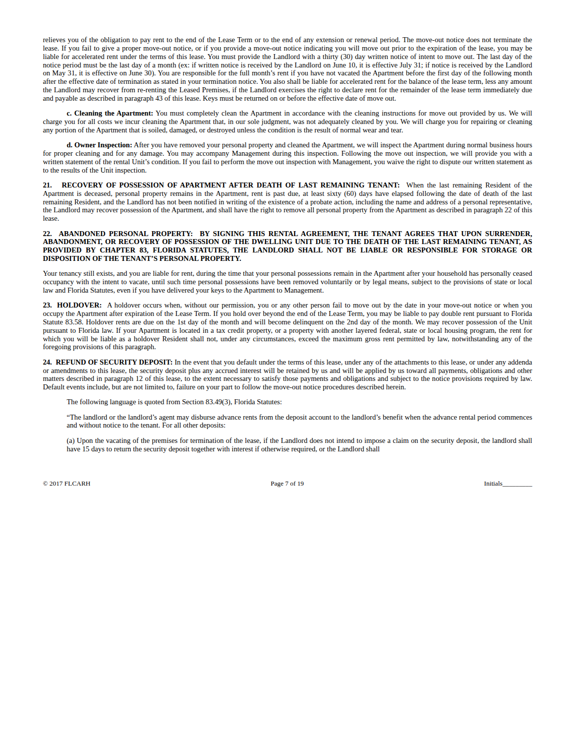relieves you of the obligation to pay rent to the end of the Lease Term or to the end of any extension or renewal period. The move-out notice does not terminate the lease. If you fail to give a proper move-out notice, or if you provide a move-out notice indicating you will move out prior to the expiration of the lease, you may be liable for accelerated rent under the terms of this lease. You must provide the Landlord with a thirty (30) day written notice of intent to move out. The last day of the notice period must be the last day of a month (ex: if written notice is received by the Landlord on June 10, it is effective July 31; if notice is received by the Landlord on May 31, it is effective on June 30). You are responsible for the full month’s rent if you have not vacated the Apartment before the first day of the following month after the effective date of termination as stated in your termination notice. You also shall be liable for accelerated rent for the balance of the lease term, less any amount the Landlord may recover from re-renting the Leased Premises, if the Landlord exercises the right to declare rent for the remainder of the lease term immediately due and payable as described in paragraph 43 of this lease. Keys must be returned on or before the effective date of move out.
c. Cleaning the Apartment: You must completely clean the Apartment in accordance with the cleaning instructions for move out provided by us. We will charge you for all costs we incur cleaning the Apartment that, in our sole judgment, was not adequately cleaned by you. We will charge you for repairing or cleaning any portion of the Apartment that is soiled, damaged, or destroyed unless the condition is the result of normal wear and tear.
d. Owner Inspection: After you have removed your personal property and cleaned the Apartment, we will inspect the Apartment during normal business hours for proper cleaning and for any damage. You may accompany Management during this inspection. Following the move out inspection, we will provide you with a written statement of the rental Unit’s condition. If you fail to perform the move out inspection with Management, you waive the right to dispute our written statement as to the results of the Unit inspection.
21. RECOVERY OF POSSESSION OF APARTMENT AFTER DEATH OF LAST REMAINING TENANT: When the last remaining Resident of the Apartment is deceased, personal property remains in the Apartment, rent is past due, at least sixty (60) days have elapsed following the date of death of the last remaining Resident, and the Landlord has not been notified in writing of the existence of a probate action, including the name and address of a personal representative, the Landlord may recover possession of the Apartment, and shall have the right to remove all personal property from the Apartment as described in paragraph 22 of this lease.
22. ABANDONED PERSONAL PROPERTY: BY SIGNING THIS RENTAL AGREEMENT, THE TENANT AGREES THAT UPON SURRENDER, ABANDONMENT, OR RECOVERY OF POSSESSION OF THE DWELLING UNIT DUE TO THE DEATH OF THE LAST REMAINING TENANT, AS PROVIDED BY CHAPTER 83, FLORIDA STATUTES, THE LANDLORD SHALL NOT BE LIABLE OR RESPONSIBLE FOR STORAGE OR DISPOSITION OF THE TENANT’S PERSONAL PROPERTY.
Your tenancy still exists, and you are liable for rent, during the time that your personal possessions remain in the Apartment after your household has personally ceased occupancy with the intent to vacate, until such time personal possessions have been removed voluntarily or by legal means, subject to the provisions of state or local law and Florida Statutes, even if you have delivered your keys to the Apartment to Management.
23. HOLDOVER: A holdover occurs when, without our permission, you or any other person fail to move out by the date in your move-out notice or when you occupy the Apartment after expiration of the Lease Term. If you hold over beyond the end of the Lease Term, you may be liable to pay double rent pursuant to Florida Statute 83.58. Holdover rents are due on the 1st day of the month and will become delinquent on the 2nd day of the month. We may recover possession of the Unit pursuant to Florida law. If your Apartment is located in a tax credit property, or a property with another layered federal, state or local housing program, the rent for which you will be liable as a holdover Resident shall not, under any circumstances, exceed the maximum gross rent permitted by law, notwithstanding any of the foregoing provisions of this paragraph.
24. REFUND OF SECURITY DEPOSIT: In the event that you default under the terms of this lease, under any of the attachments to this lease, or under any addenda or amendments to this lease, the security deposit plus any accrued interest will be retained by us and will be applied by us toward all payments, obligations and other matters described in paragraph 12 of this lease, to the extent necessary to satisfy those payments and obligations and subject to the notice provisions required by law. Default events include, but are not limited to, failure on your part to follow the move-out notice procedures described herein.
The following language is quoted from Section 83.49(3), Florida Statutes:
“The landlord or the landlord’s agent may disburse advance rents from the deposit account to the landlord’s benefit when the advance rental period commences and without notice to the tenant. For all other deposits:
(a) Upon the vacating of the premises for termination of the lease, if the Landlord does not intend to impose a claim on the security deposit, the landlord shall have 15 days to return the security deposit together with interest if otherwise required, or the Landlord shall
© 2017 FLCARH Page 7 of 19 Initials_________